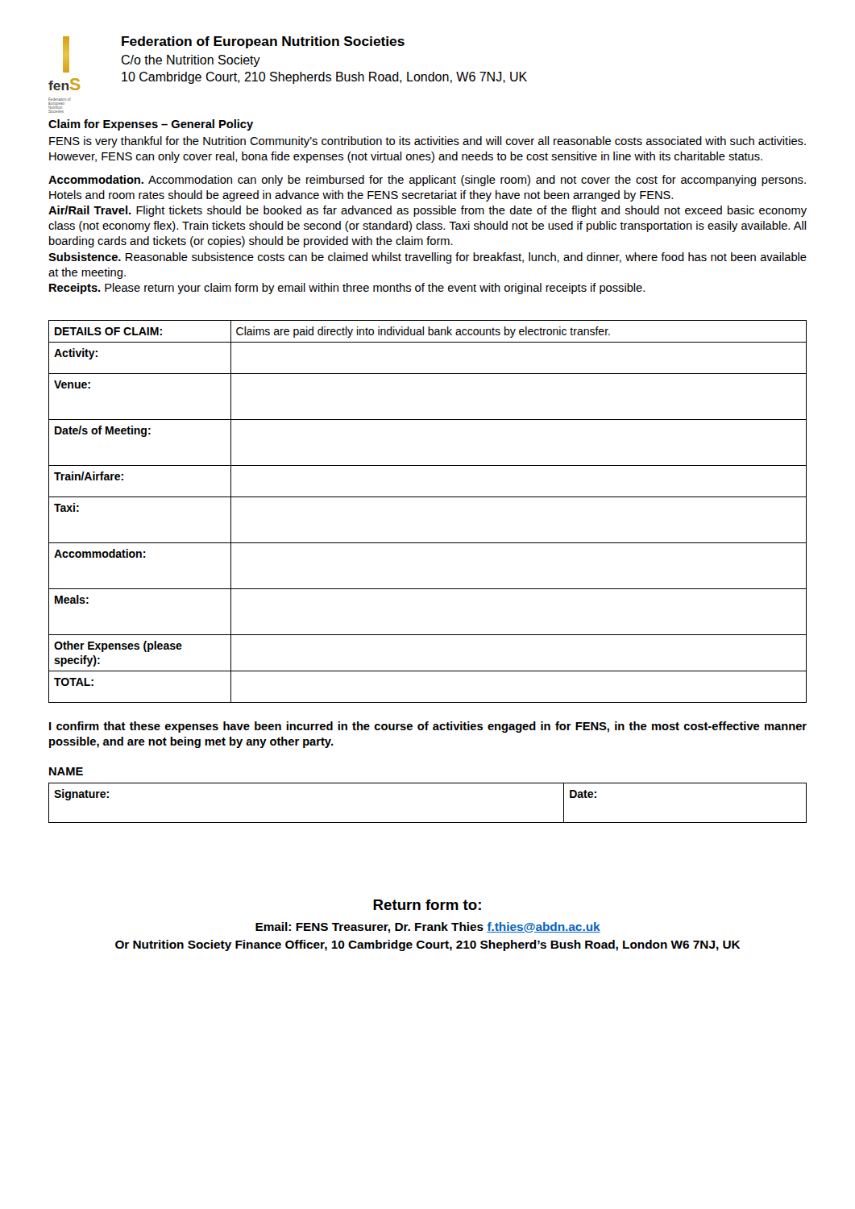fenS
Federation of
European
Nutrition
Societies
Federation of European Nutrition Societies
C/o the Nutrition Society
10 Cambridge Court, 210 Shepherds Bush Road, London, W6 7NJ, UK
Claim for Expenses – General Policy
FENS is very thankful for the Nutrition Community’s contribution to its activities and will cover all reasonable costs associated with such activities. However, FENS can only cover real, bona fide expenses (not virtual ones) and needs to be cost sensitive in line with its charitable status.
Accommodation. Accommodation can only be reimbursed for the applicant (single room) and not cover the cost for accompanying persons. Hotels and room rates should be agreed in advance with the FENS secretariat if they have not been arranged by FENS.
Air/Rail Travel. Flight tickets should be booked as far advanced as possible from the date of the flight and should not exceed basic economy class (not economy flex). Train tickets should be second (or standard) class. Taxi should not be used if public transportation is easily available. All boarding cards and tickets (or copies) should be provided with the claim form.
Subsistence. Reasonable subsistence costs can be claimed whilst travelling for breakfast, lunch, and dinner, where food has not been available at the meeting.
Receipts. Please return your claim form by email within three months of the event with original receipts if possible.
| DETAILS OF CLAIM: | Claims are paid directly into individual bank accounts by electronic transfer. |
| Activity: | |
| Venue: | |
| Date/s of Meeting: | |
| Train/Airfare: | |
| Taxi: | |
| Accommodation: | |
| Meals: | |
| Other Expenses (please specify): | |
| TOTAL: | |
I confirm that these expenses have been incurred in the course of activities engaged in for FENS, in the most cost-effective manner possible, and are not being met by any other party.
NAME
| Signature: | Date: |
Return form to:
Email: FENS Treasurer, Dr. Frank Thies f.thies@abdn.ac.uk
Or Nutrition Society Finance Officer, 10 Cambridge Court, 210 Shepherd’s Bush Road, London W6 7NJ, UK